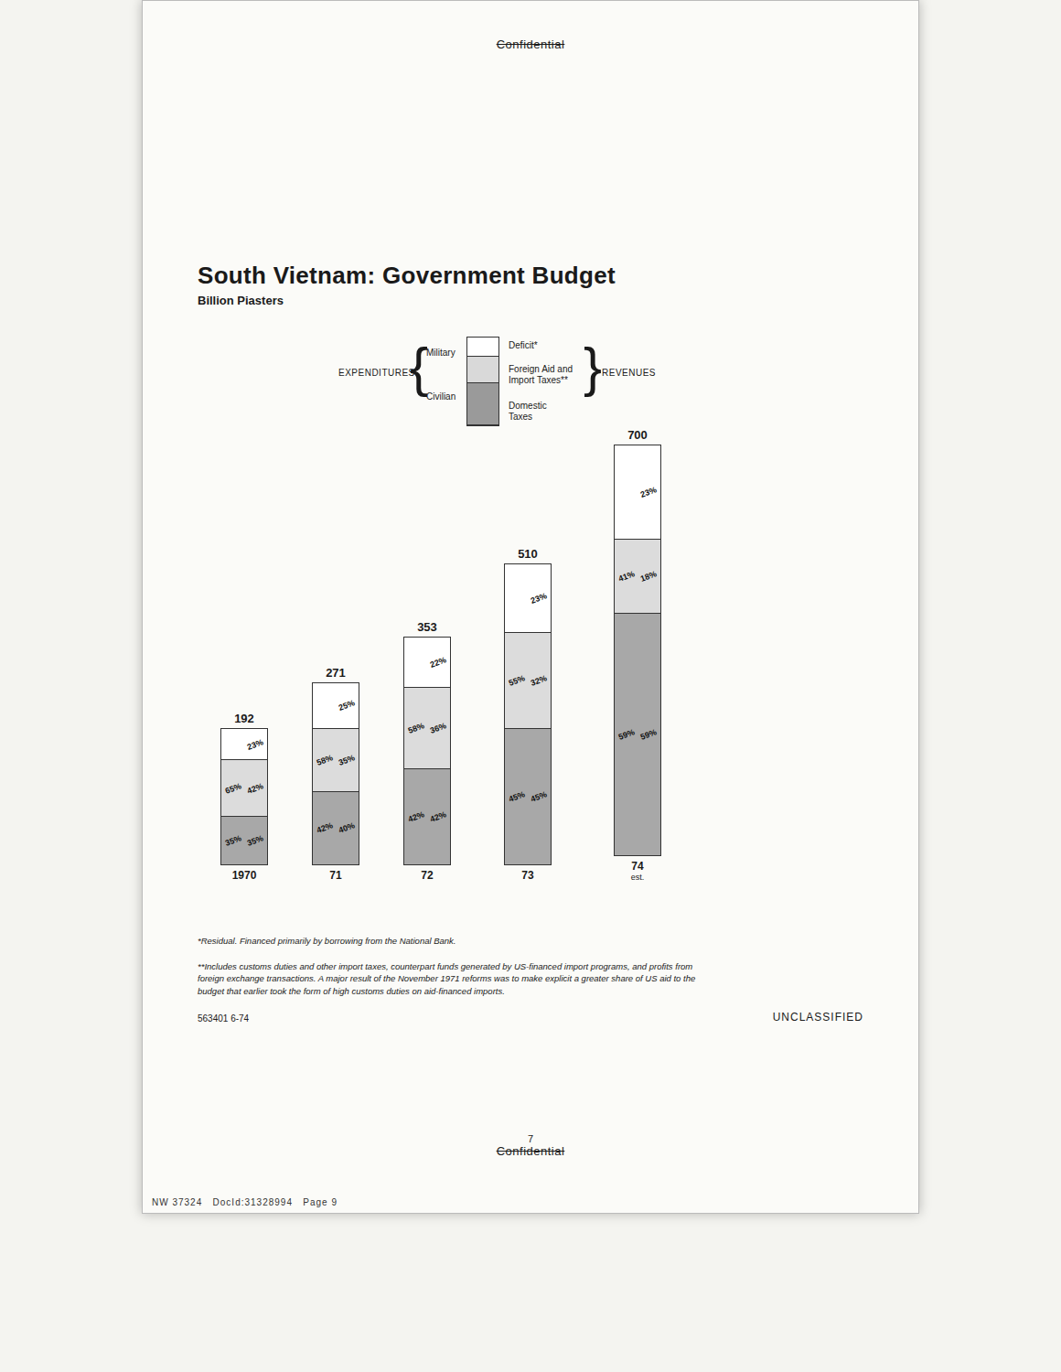Confidential
South Vietnam: Government Budget
Billion Piasters
EXPENDITURES
{
Military
Civilian
Deficit*
Foreign Aid and
Import Taxes**
Domestic
Taxes
}
REVENUES
192
23%
65% 42%
35% 35%
1970
271
25%
58% 35%
42% 40%
71
353
22%
58% 36%
42% 42%
72
510
23%
55% 32%
45% 45%
73
700
23%
41% 18%
59% 59%
74est.
*Residual. Financed primarily by borrowing from the National Bank.
**Includes customs duties and other import taxes, counterpart funds generated by US-financed import programs, and profits from foreign exchange transactions. A major result of the November 1971 reforms was to make explicit a greater share of US aid to the budget that earlier took the form of high customs duties on aid-financed imports.
563401 6-74
UNCLASSIFIED
7
Confidential
NW 37324 DocId:31328994 Page 9